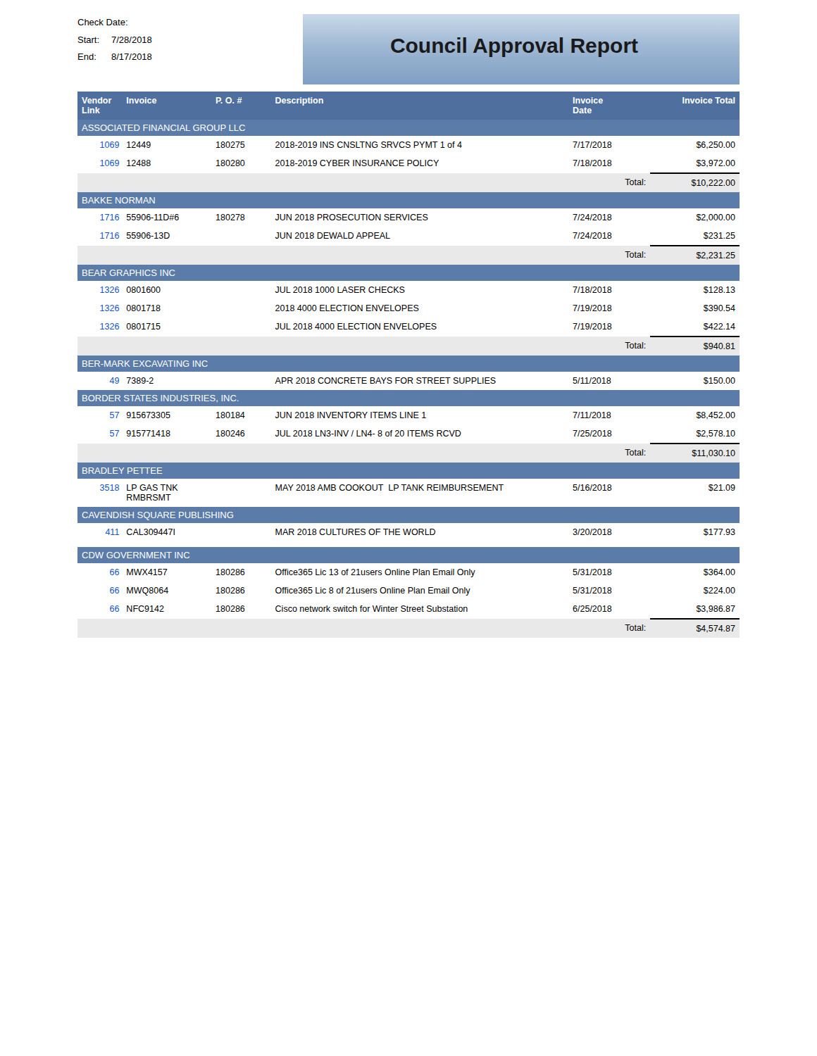Check Date:
Start: 7/28/2018
End: 8/17/2018
✈
City of
RIVER FALLS
Council Approval Report
| Vendor Link | Invoice | P. O. # | Description | Invoice Date | Invoice Total |
| --- | --- | --- | --- | --- | --- |
| ASSOCIATED FINANCIAL GROUP LLC |
| 1069 | 12449 | 180275 | 2018-2019 INS CNSLTNG SRVCS PYMT 1 of 4 | 7/17/2018 | $6,250.00 |
| 1069 | 12488 | 180280 | 2018-2019 CYBER INSURANCE POLICY | 7/18/2018 | $3,972.00 |
| | Total: | $10,222.00 |
| BAKKE NORMAN |
| 1716 | 55906-11D#6 | 180278 | JUN 2018 PROSECUTION SERVICES | 7/24/2018 | $2,000.00 |
| 1716 | 55906-13D | | JUN 2018 DEWALD APPEAL | 7/24/2018 | $231.25 |
| | Total: | $2,231.25 |
| BEAR GRAPHICS INC |
| 1326 | 0801600 | | JUL 2018 1000 LASER CHECKS | 7/18/2018 | $128.13 |
| 1326 | 0801718 | | 2018 4000 ELECTION ENVELOPES | 7/19/2018 | $390.54 |
| 1326 | 0801715 | | JUL 2018 4000 ELECTION ENVELOPES | 7/19/2018 | $422.14 |
| | Total: | $940.81 |
| BER-MARK EXCAVATING INC |
| 49 | 7389-2 | | APR 2018 CONCRETE BAYS FOR STREET SUPPLIES | 5/11/2018 | $150.00 |
| BORDER STATES INDUSTRIES, INC. |
| 57 | 915673305 | 180184 | JUN 2018 INVENTORY ITEMS LINE 1 | 7/11/2018 | $8,452.00 |
| 57 | 915771418 | 180246 | JUL 2018 LN3-INV / LN4- 8 of 20 ITEMS RCVD | 7/25/2018 | $2,578.10 |
| | Total: | $11,030.10 |
| BRADLEY PETTEE |
| 3518 | LP GAS TNK RMBRSMT | | MAY 2018 AMB COOKOUT LP TANK REIMBURSEMENT | 5/16/2018 | $21.09 |
| CAVENDISH SQUARE PUBLISHING |
| 411 | CAL309447I | | MAR 2018 CULTURES OF THE WORLD | 3/20/2018 | $177.93 |
| CDW GOVERNMENT INC |
| 66 | MWX4157 | 180286 | Office365 Lic 13 of 21users Online Plan Email Only | 5/31/2018 | $364.00 |
| 66 | MWQ8064 | 180286 | Office365 Lic 8 of 21users Online Plan Email Only | 5/31/2018 | $224.00 |
| 66 | NFC9142 | 180286 | Cisco network switch for Winter Street Substation | 6/25/2018 | $3,986.87 |
| | Total: | $4,574.87 |